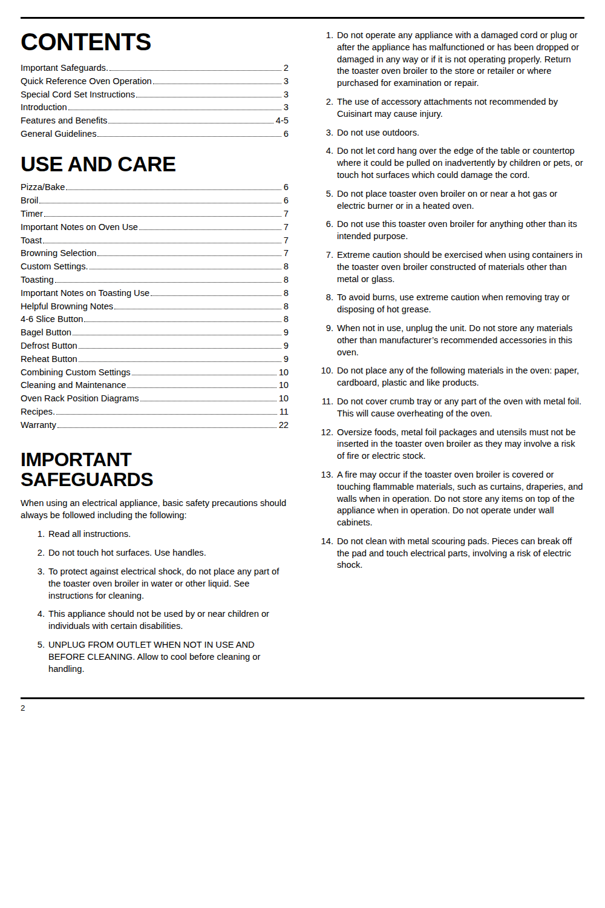CONTENTS
Important Safeguards. 2
Quick Reference Oven Operation 3
Special Cord Set Instructions 3
Introduction 3
Features and Benefits 4-5
General Guidelines 6
USE AND CARE
Pizza/Bake 6
Broil 6
Timer 7
Important Notes on Oven Use 7
Toast 7
Browning Selection 7
Custom Settings. 8
Toasting 8
Important Notes on Toasting Use 8
Helpful Browning Notes 8
4-6 Slice Button 8
Bagel Button 9
Defrost Button 9
Reheat Button 9
Combining Custom Settings 10
Cleaning and Maintenance 10
Oven Rack Position Diagrams 10
Recipes. 11
Warranty 22
IMPORTANT
SAFEGUARDS
When using an electrical appliance, basic safety precautions should always be followed including the following:
Read all instructions.
Do not touch hot surfaces. Use handles.
To protect against electrical shock, do not place any part of the toaster oven broiler in water or other liquid. See instructions for cleaning.
This appliance should not be used by or near children or individuals with certain disabilities.
UNPLUG FROM OUTLET WHEN NOT IN USE AND BEFORE CLEANING. Allow to cool before cleaning or handling.
Do not operate any appliance with a damaged cord or plug or after the appliance has malfunctioned or has been dropped or damaged in any way or if it is not operating properly. Return the toaster oven broiler to the store or retailer or where purchased for examination or repair.
The use of accessory attachments not recommended by Cuisinart may cause injury.
Do not use outdoors.
Do not let cord hang over the edge of the table or countertop where it could be pulled on inadvertently by children or pets, or touch hot surfaces which could damage the cord.
Do not place toaster oven broiler on or near a hot gas or electric burner or in a heated oven.
Do not use this toaster oven broiler for anything other than its intended purpose.
Extreme caution should be exercised when using containers in the toaster oven broiler constructed of materials other than metal or glass.
To avoid burns, use extreme caution when removing tray or disposing of hot grease.
When not in use, unplug the unit. Do not store any materials other than manufacturer’s recommended accessories in this oven.
Do not place any of the following materials in the oven: paper, cardboard, plastic and like products.
Do not cover crumb tray or any part of the oven with metal foil. This will cause overheating of the oven.
Oversize foods, metal foil packages and utensils must not be inserted in the toaster oven broiler as they may involve a risk of fire or electric stock.
A fire may occur if the toaster oven broiler is covered or touching flammable materials, such as curtains, draperies, and walls when in operation. Do not store any items on top of the appliance when in operation. Do not operate under wall cabinets.
Do not clean with metal scouring pads. Pieces can break off the pad and touch electrical parts, involving a risk of electric shock.
2